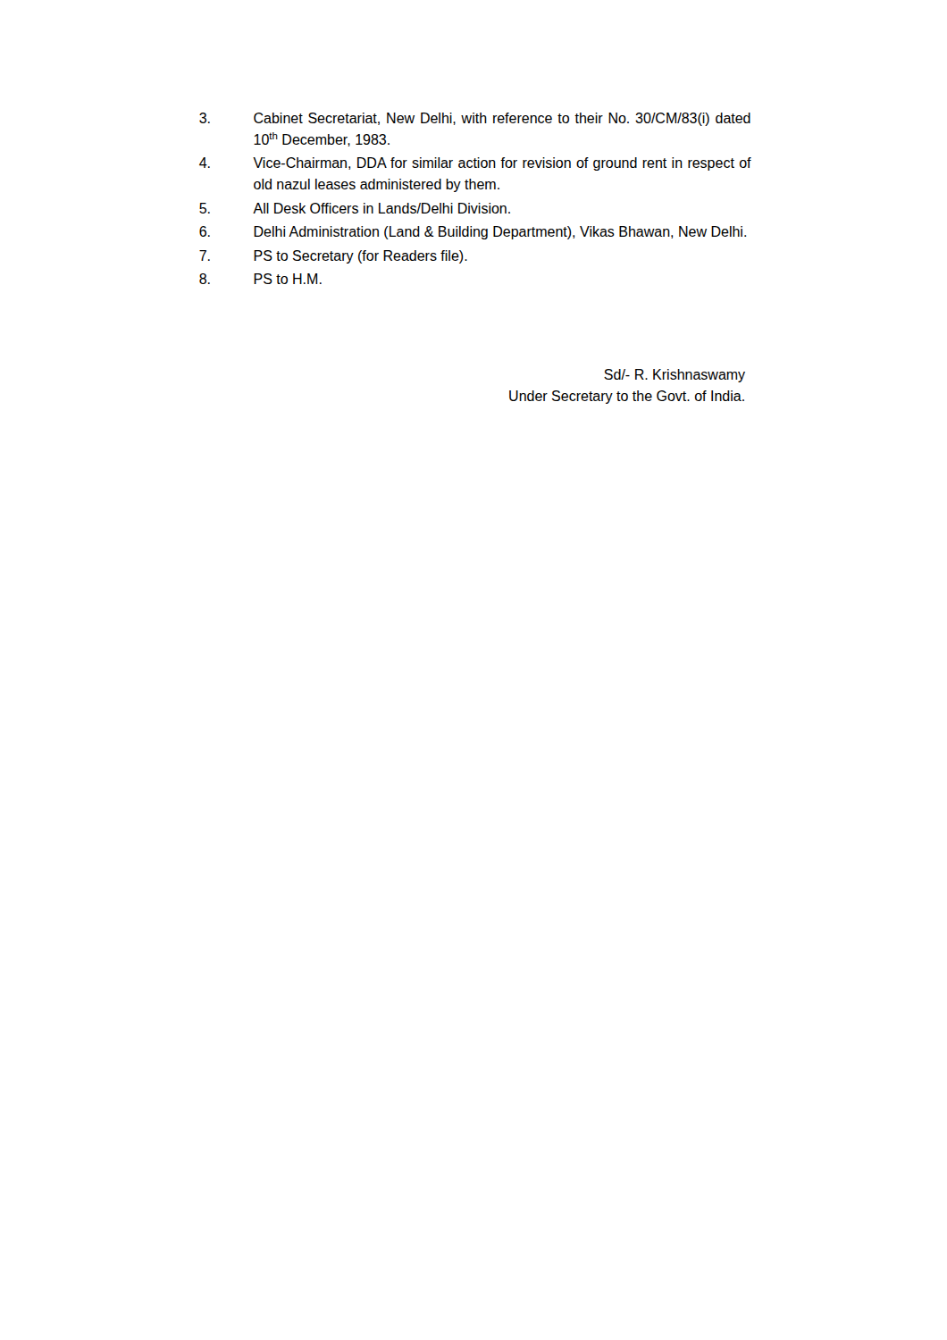3. Cabinet Secretariat, New Delhi, with reference to their No. 30/CM/83(i) dated 10th December, 1983.
4. Vice-Chairman, DDA for similar action for revision of ground rent in respect of old nazul leases administered by them.
5. All Desk Officers in Lands/Delhi Division.
6. Delhi Administration (Land & Building Department), Vikas Bhawan, New Delhi.
7. PS to Secretary (for Readers file).
8. PS to H.M.
Sd/- R. Krishnaswamy Under Secretary to the Govt. of India.